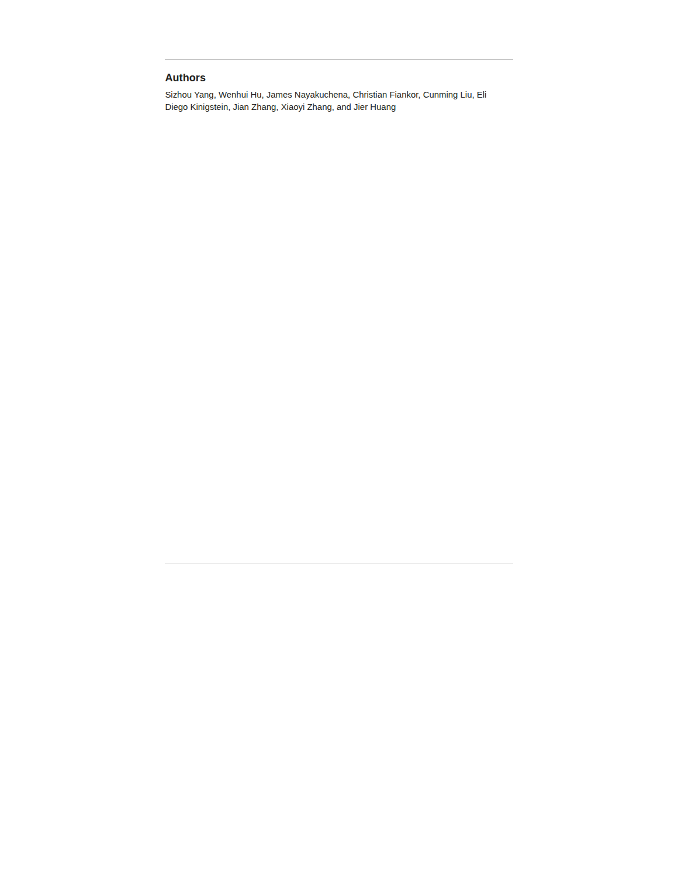Authors
Sizhou Yang, Wenhui Hu, James Nayakuchena, Christian Fiankor, Cunming Liu, Eli Diego Kinigstein, Jian Zhang, Xiaoyi Zhang, and Jier Huang